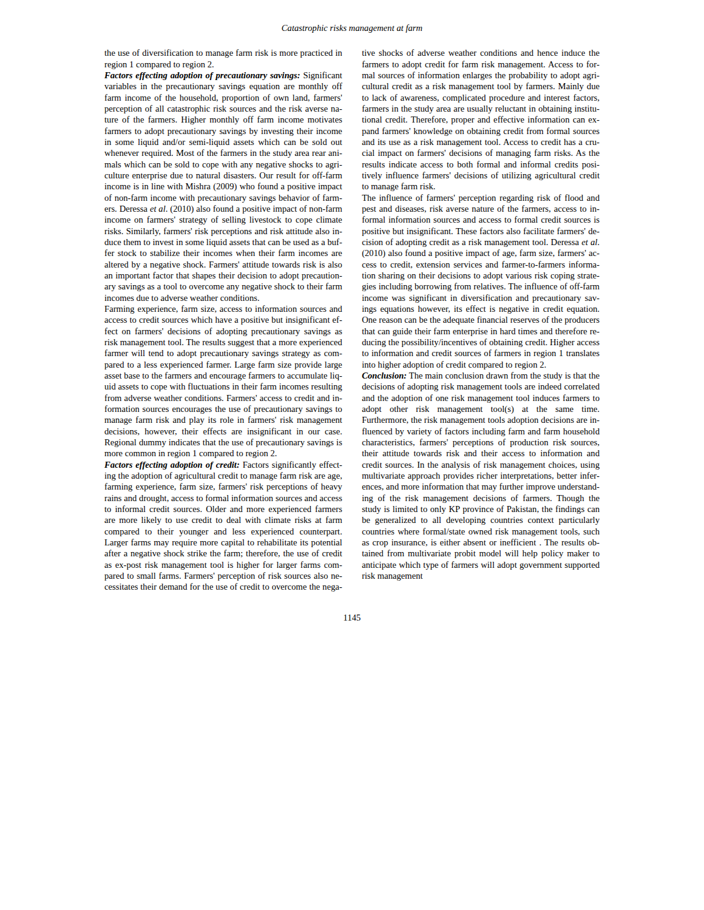Catastrophic risks management at farm
the use of diversification to manage farm risk is more practiced in region 1 compared to region 2.
Factors effecting adoption of precautionary savings: Significant variables in the precautionary savings equation are monthly off farm income of the household, proportion of own land, farmers' perception of all catastrophic risk sources and the risk averse nature of the farmers. Higher monthly off farm income motivates farmers to adopt precautionary savings by investing their income in some liquid and/or semi-liquid assets which can be sold out whenever required. Most of the farmers in the study area rear animals which can be sold to cope with any negative shocks to agriculture enterprise due to natural disasters. Our result for off-farm income is in line with Mishra (2009) who found a positive impact of non-farm income with precautionary savings behavior of farmers. Deressa et al. (2010) also found a positive impact of non-farm income on farmers' strategy of selling livestock to cope climate risks. Similarly, farmers' risk perceptions and risk attitude also induce them to invest in some liquid assets that can be used as a buffer stock to stabilize their incomes when their farm incomes are altered by a negative shock. Farmers' attitude towards risk is also an important factor that shapes their decision to adopt precautionary savings as a tool to overcome any negative shock to their farm incomes due to adverse weather conditions.
Farming experience, farm size, access to information sources and access to credit sources which have a positive but insignificant effect on farmers' decisions of adopting precautionary savings as risk management tool. The results suggest that a more experienced farmer will tend to adopt precautionary savings strategy as compared to a less experienced farmer. Large farm size provide large asset base to the farmers and encourage farmers to accumulate liquid assets to cope with fluctuations in their farm incomes resulting from adverse weather conditions. Farmers' access to credit and information sources encourages the use of precautionary savings to manage farm risk and play its role in farmers' risk management decisions, however, their effects are insignificant in our case. Regional dummy indicates that the use of precautionary savings is more common in region 1 compared to region 2.
Factors effecting adoption of credit: Factors significantly effecting the adoption of agricultural credit to manage farm risk are age, farming experience, farm size, farmers' risk perceptions of heavy rains and drought, access to formal information sources and access to informal credit sources. Older and more experienced farmers are more likely to use credit to deal with climate risks at farm compared to their younger and less experienced counterpart. Larger farms may require more capital to rehabilitate its potential after a negative shock strike the farm; therefore, the use of credit as ex-post risk management tool is higher for larger farms compared to small farms. Farmers' perception of risk sources also necessitates their demand for the use of credit to overcome the negative shocks of adverse weather conditions and hence induce the farmers to adopt credit for farm risk management. Access to formal sources of information enlarges the probability to adopt agricultural credit as a risk management tool by farmers. Mainly due to lack of awareness, complicated procedure and interest factors, farmers in the study area are usually reluctant in obtaining institutional credit. Therefore, proper and effective information can expand farmers' knowledge on obtaining credit from formal sources and its use as a risk management tool. Access to credit has a crucial impact on farmers' decisions of managing farm risks. As the results indicate access to both formal and informal credits positively influence farmers' decisions of utilizing agricultural credit to manage farm risk.
The influence of farmers' perception regarding risk of flood and pest and diseases, risk averse nature of the farmers, access to informal information sources and access to formal credit sources is positive but insignificant. These factors also facilitate farmers' decision of adopting credit as a risk management tool. Deressa et al. (2010) also found a positive impact of age, farm size, farmers' access to credit, extension services and farmer-to-farmers information sharing on their decisions to adopt various risk coping strategies including borrowing from relatives. The influence of off-farm income was significant in diversification and precautionary savings equations however, its effect is negative in credit equation. One reason can be the adequate financial reserves of the producers that can guide their farm enterprise in hard times and therefore reducing the possibility/incentives of obtaining credit. Higher access to information and credit sources of farmers in region 1 translates into higher adoption of credit compared to region 2.
Conclusion: The main conclusion drawn from the study is that the decisions of adopting risk management tools are indeed correlated and the adoption of one risk management tool induces farmers to adopt other risk management tool(s) at the same time. Furthermore, the risk management tools adoption decisions are influenced by variety of factors including farm and farm household characteristics, farmers' perceptions of production risk sources, their attitude towards risk and their access to information and credit sources. In the analysis of risk management choices, using multivariate approach provides richer interpretations, better inferences, and more information that may further improve understanding of the risk management decisions of farmers. Though the study is limited to only KP province of Pakistan, the findings can be generalized to all developing countries context particularly countries where formal/state owned risk management tools, such as crop insurance, is either absent or inefficient . The results obtained from multivariate probit model will help policy maker to anticipate which type of farmers will adopt government supported risk management
1145